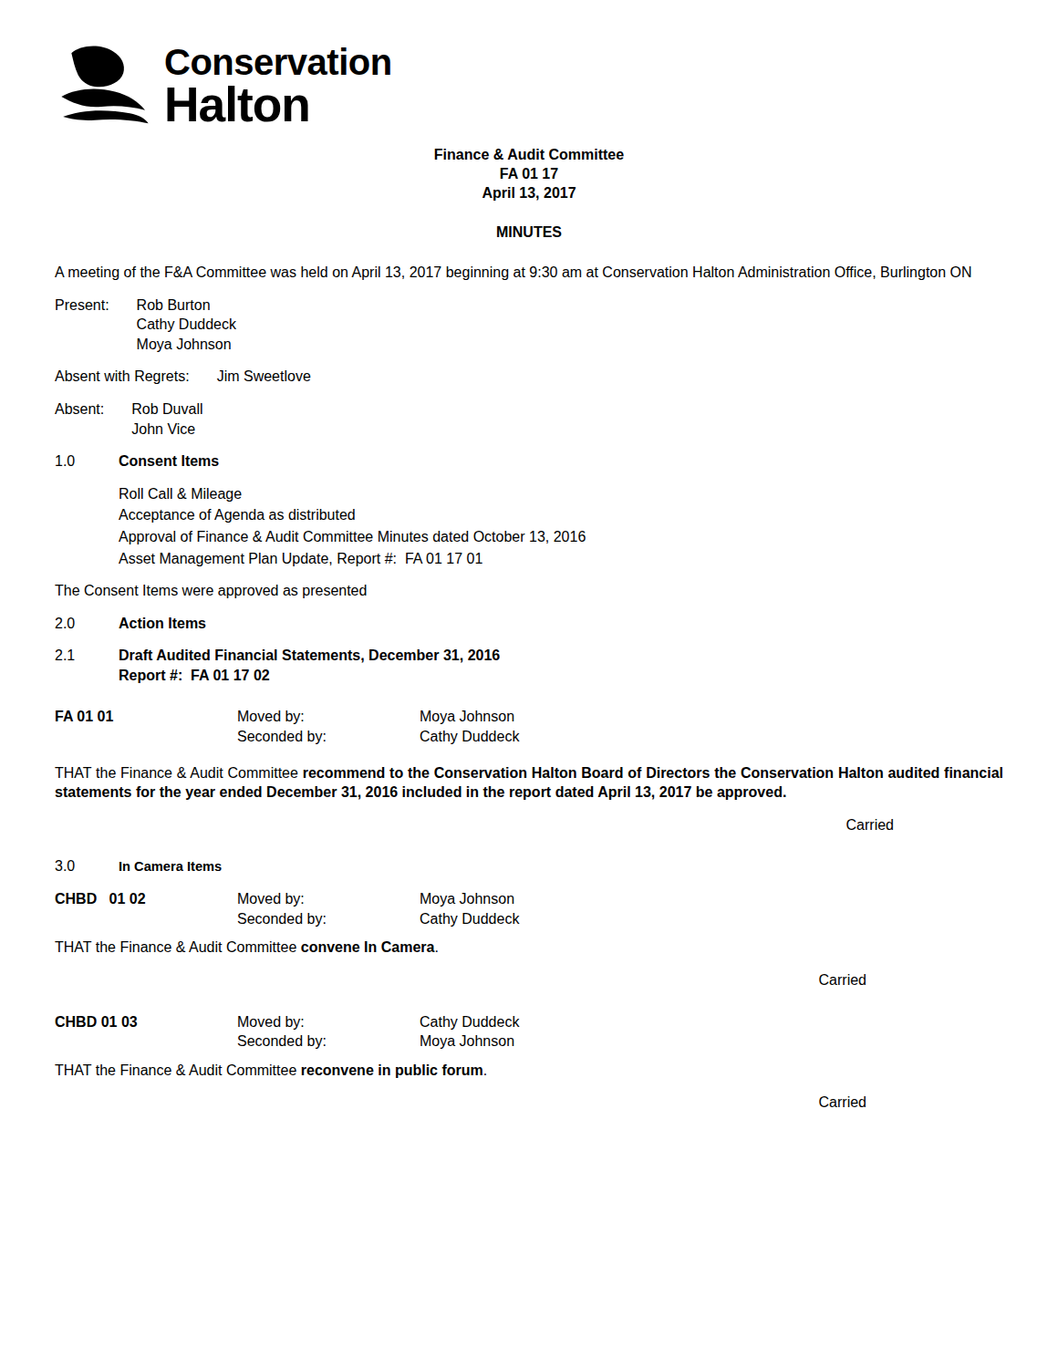Conservation
Halton
Finance & Audit Committee
FA 01 17
April 13, 2017
MINUTES
A meeting of the F&A Committee was held on April 13, 2017 beginning at 9:30 am at Conservation Halton Administration Office, Burlington ON
| Present: | Rob Burton Cathy Duddeck Moya Johnson |
| Absent with Regrets: | Jim Sweetlove |
| Absent: | Rob Duvall John Vice |
1.0
Consent Items
Roll Call & Mileage
Acceptance of Agenda as distributed
Approval of Finance & Audit Committee Minutes dated October 13, 2016
Asset Management Plan Update, Report #: FA 01 17 01
The Consent Items were approved as presented
2.0
Action Items
2.1
Draft Audited Financial Statements, December 31, 2016
Report #: FA 01 17 02
| FA 01 01 | Moved by: | Moya Johnson |
| | Seconded by: | Cathy Duddeck |
THAT the Finance & Audit Committee recommend to the Conservation Halton Board of Directors the Conservation Halton audited financial statements for the year ended December 31, 2016 included in the report dated April 13, 2017 be approved.
Carried
3.0
In Camera Items
| CHBD 01 02 | Moved by: | Moya Johnson |
| | Seconded by: | Cathy Duddeck |
THAT the Finance & Audit Committee convene In Camera.
Carried
| CHBD 01 03 | Moved by: | Cathy Duddeck |
| | Seconded by: | Moya Johnson |
THAT the Finance & Audit Committee reconvene in public forum.
Carried